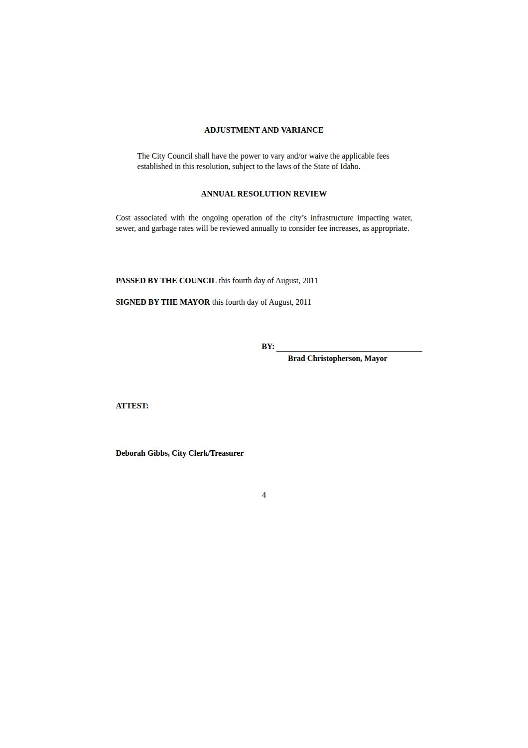ADJUSTMENT AND VARIANCE
The City Council shall have the power to vary and/or waive the applicable fees established in this resolution, subject to the laws of the State of Idaho.
ANNUAL RESOLUTION REVIEW
Cost associated with the ongoing operation of the city’s infrastructure impacting water, sewer, and garbage rates will be reviewed annually to consider fee increases, as appropriate.
PASSED BY THE COUNCIL this fourth day of August, 2011
SIGNED BY THE MAYOR this fourth day of August, 2011
BY:
Brad Christopherson, Mayor
ATTEST:
Deborah Gibbs, City Clerk/Treasurer
4